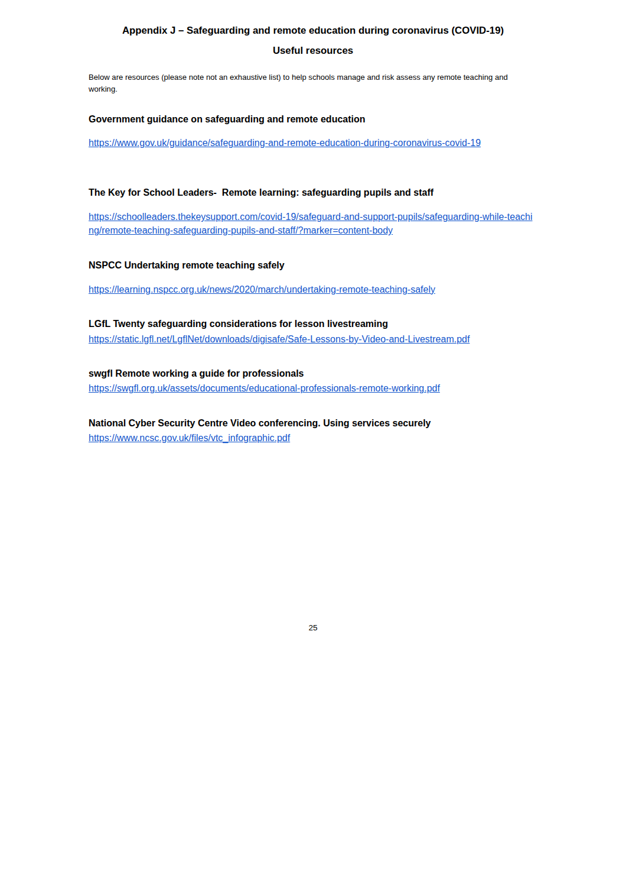Appendix J – Safeguarding and remote education during coronavirus (COVID-19)
Useful resources
Below are resources (please note not an exhaustive list) to help schools manage and risk assess any remote teaching and working.
Government guidance on safeguarding and remote education
https://www.gov.uk/guidance/safeguarding-and-remote-education-during-coronavirus-covid-19
The Key for School Leaders- Remote learning: safeguarding pupils and staff
https://schoolleaders.thekeysupport.com/covid-19/safeguard-and-support-pupils/safeguarding-while-teaching/remote-teaching-safeguarding-pupils-and-staff/?marker=content-body
NSPCC Undertaking remote teaching safely
https://learning.nspcc.org.uk/news/2020/march/undertaking-remote-teaching-safely
LGfL Twenty safeguarding considerations for lesson livestreaming
https://static.lgfl.net/LgflNet/downloads/digisafe/Safe-Lessons-by-Video-and-Livestream.pdf
swgfl Remote working a guide for professionals
https://swgfl.org.uk/assets/documents/educational-professionals-remote-working.pdf
National Cyber Security Centre Video conferencing. Using services securely
https://www.ncsc.gov.uk/files/vtc_infographic.pdf
25